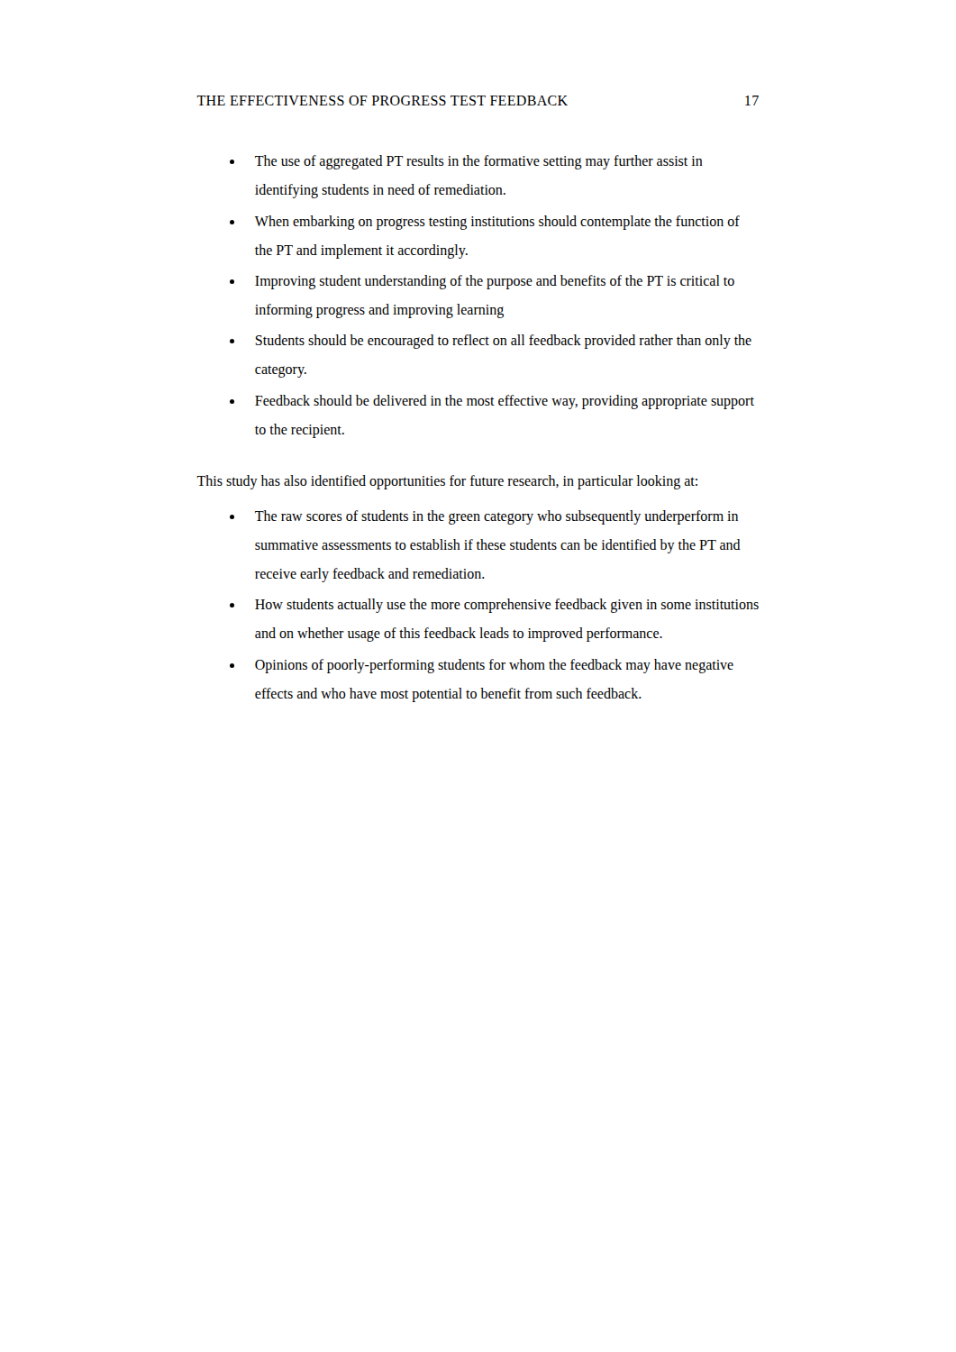The Effectiveness of Progress Test Feedback 17
The use of aggregated PT results in the formative setting may further assist in identifying students in need of remediation.
When embarking on progress testing institutions should contemplate the function of the PT and implement it accordingly.
Improving student understanding of the purpose and benefits of the PT is critical to informing progress and improving learning
Students should be encouraged to reflect on all feedback provided rather than only the category.
Feedback should be delivered in the most effective way, providing appropriate support to the recipient.
This study has also identified opportunities for future research, in particular looking at:
The raw scores of students in the green category who subsequently underperform in summative assessments to establish if these students can be identified by the PT and receive early feedback and remediation.
How students actually use the more comprehensive feedback given in some institutions and on whether usage of this feedback leads to improved performance.
Opinions of poorly-performing students for whom the feedback may have negative effects and who have most potential to benefit from such feedback.